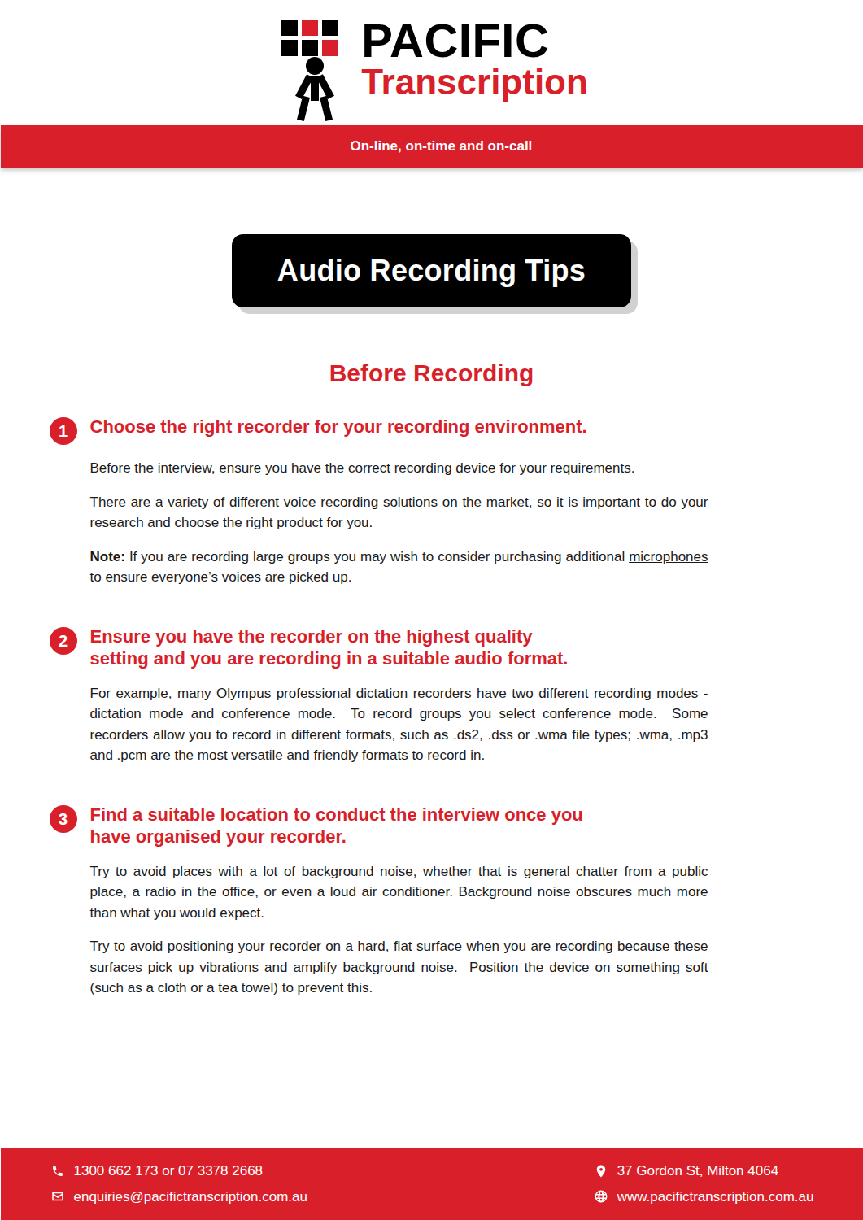PACIFIC
Transcription
On-line, on-time and on-call
Audio Recording Tips
Before Recording
1
Choose the right recorder for your recording environment.
Before the interview, ensure you have the correct recording device for your requirements.
There are a variety of different voice recording solutions on the market, so it is important to do your research and choose the right product for you.
Note: If you are recording large groups you may wish to consider purchasing additional microphones to ensure everyone’s voices are picked up.
2
Ensure you have the recorder on the highest quality
setting and you are recording in a suitable audio format.
For example, many Olympus professional dictation recorders have two different recording modes - dictation mode and conference mode. To record groups you select conference mode. Some recorders allow you to record in different formats, such as .ds2, .dss or .wma file types; .wma, .mp3 and .pcm are the most versatile and friendly formats to record in.
3
Find a suitable location to conduct the interview once you
have organised your recorder.
Try to avoid places with a lot of background noise, whether that is general chatter from a public place, a radio in the office, or even a loud air conditioner. Background noise obscures much more than what you would expect.
Try to avoid positioning your recorder on a hard, flat surface when you are recording because these surfaces pick up vibrations and amplify background noise. Position the device on something soft (such as a cloth or a tea towel) to prevent this.
1300 662 173 or 07 3378 2668
enquiries@pacifictranscription.com.au
37 Gordon St, Milton 4064
www.pacifictranscription.com.au